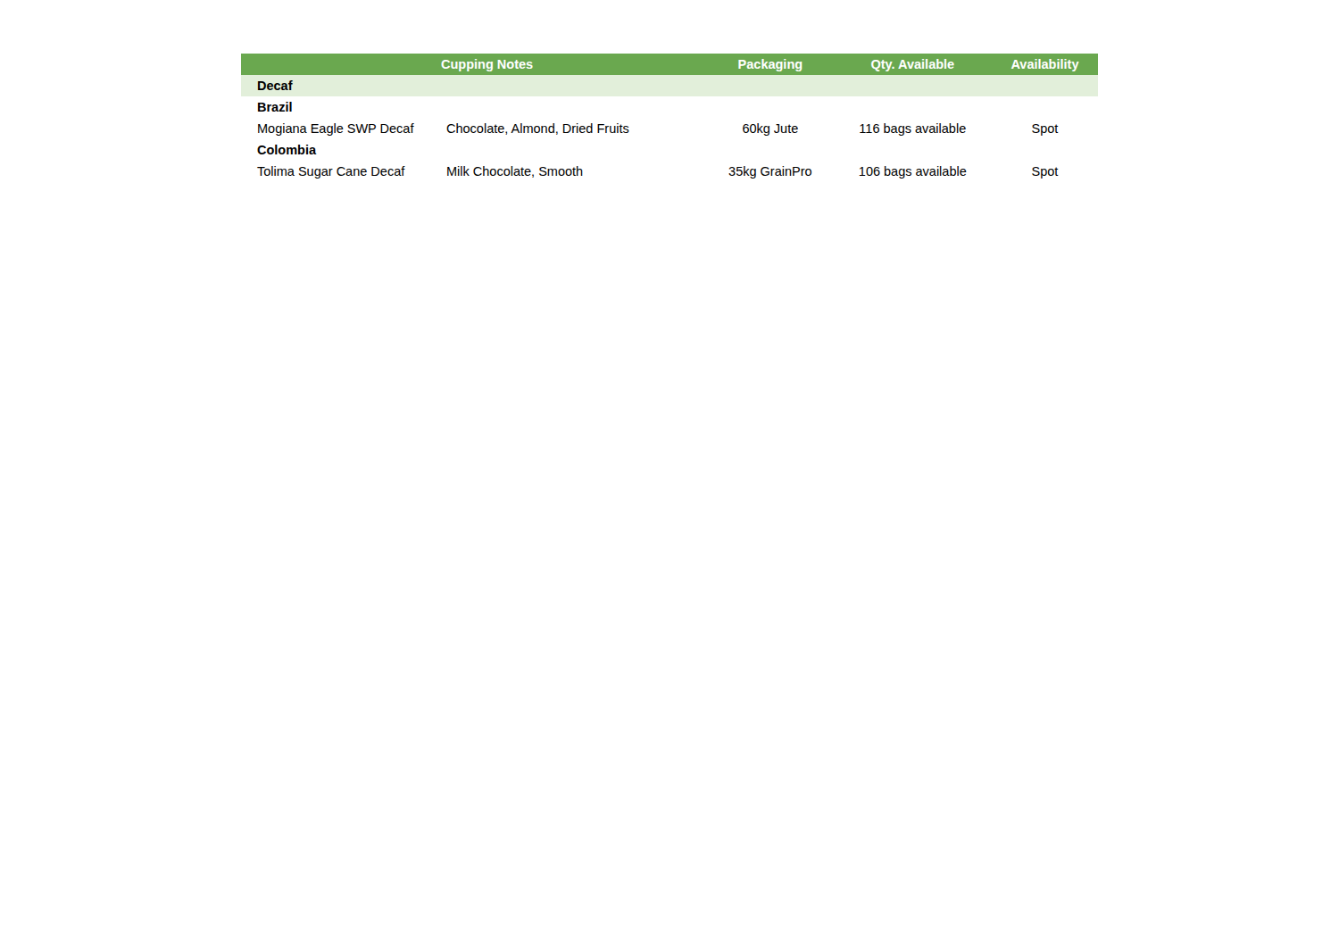| | Cupping Notes | Packaging | Qty. Available | Availability |
| --- | --- | --- | --- | --- |
| Decaf |
| Brazil |
| Mogiana Eagle SWP Decaf | Chocolate, Almond, Dried Fruits | 60kg Jute | 116 bags available | Spot |
| Colombia |
| Tolima Sugar Cane Decaf | Milk Chocolate, Smooth | 35kg GrainPro | 106 bags available | Spot |